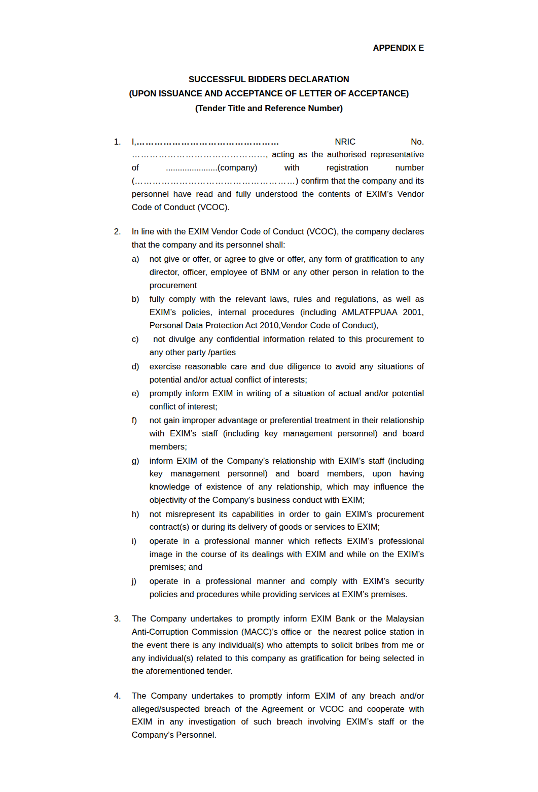APPENDIX E
SUCCESSFUL BIDDERS DECLARATION
(UPON ISSUANCE AND ACCEPTANCE OF LETTER OF ACCEPTANCE)
(Tender Title and Reference Number)
I,………………………………………… NRIC No. ……………………………………..., acting as the authorised representative of ......................(company) with registration number (………………………………………………) confirm that the company and its personnel have read and fully understood the contents of EXIM’s Vendor Code of Conduct (VCOC).
In line with the EXIM Vendor Code of Conduct (VCOC), the company declares that the company and its personnel shall:
not give or offer, or agree to give or offer, any form of gratification to any director, officer, employee of BNM or any other person in relation to the procurement
fully comply with the relevant laws, rules and regulations, as well as EXIM’s policies, internal procedures (including AMLATFPUAA 2001, Personal Data Protection Act 2010,Vendor Code of Conduct),
not divulge any confidential information related to this procurement to any other party /parties
exercise reasonable care and due diligence to avoid any situations of potential and/or actual conflict of interests;
promptly inform EXIM in writing of a situation of actual and/or potential conflict of interest;
not gain improper advantage or preferential treatment in their relationship with EXIM’s staff (including key management personnel) and board members;
inform EXIM of the Company’s relationship with EXIM’s staff (including key management personnel) and board members, upon having knowledge of existence of any relationship, which may influence the objectivity of the Company’s business conduct with EXIM;
not misrepresent its capabilities in order to gain EXIM’s procurement contract(s) or during its delivery of goods or services to EXIM;
operate in a professional manner which reflects EXIM’s professional image in the course of its dealings with EXIM and while on the EXIM’s premises; and
operate in a professional manner and comply with EXIM’s security policies and procedures while providing services at EXIM’s premises.
The Company undertakes to promptly inform EXIM Bank or the Malaysian Anti-Corruption Commission (MACC)’s office or the nearest police station in the event there is any individual(s) who attempts to solicit bribes from me or any individual(s) related to this company as gratification for being selected in the aforementioned tender.
The Company undertakes to promptly inform EXIM of any breach and/or alleged/suspected breach of the Agreement or VCOC and cooperate with EXIM in any investigation of such breach involving EXIM’s staff or the Company’s Personnel.